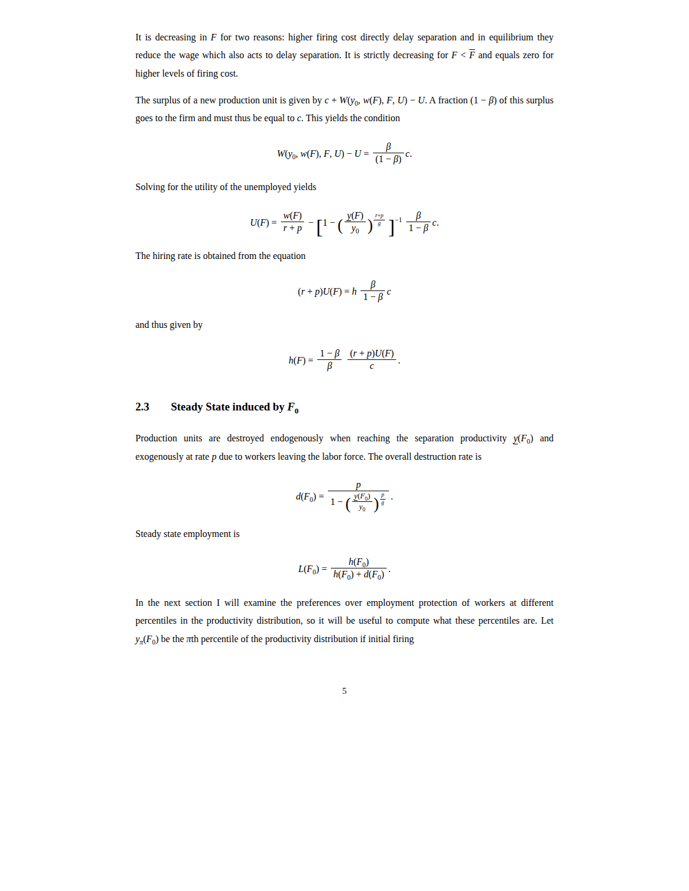It is decreasing in F for two reasons: higher firing cost directly delay separation and in equilibrium they reduce the wage which also acts to delay separation. It is strictly decreasing for F < F and equals zero for higher levels of firing cost.
The surplus of a new production unit is given by c + W(y0, w(F), F, U) − U. A fraction (1 − β) of this surplus goes to the firm and must thus be equal to c. This yields the condition
W(y0, w(F), F, U) − U = β(1 − β) c.
Solving for the utility of the unemployed yields
U(F) = w(F) r + p − [1 − (y(F) y0)r+p g ]−1 β 1 − β c.
The hiring rate is obtained from the equation
(r + p)U(F) = h β 1 − β c
and thus given by
h(F) = 1 − β β (r + p)U(F) c.
2.3 Steady State induced by F0
Production units are destroyed endogenously when reaching the separation productivity y(F0) and exogenously at rate p due to workers leaving the labor force. The overall destruction rate is
d(F0) = p 1 − (y(F0) y0)pg.
Steady state employment is
L(F0) = h(F0) h(F0) + d(F0).
In the next section I will examine the preferences over employment protection of workers at different percentiles in the productivity distribution, so it will be useful to compute what these percentiles are. Let yπ(F0) be the πth percentile of the productivity distribution if initial firing
5